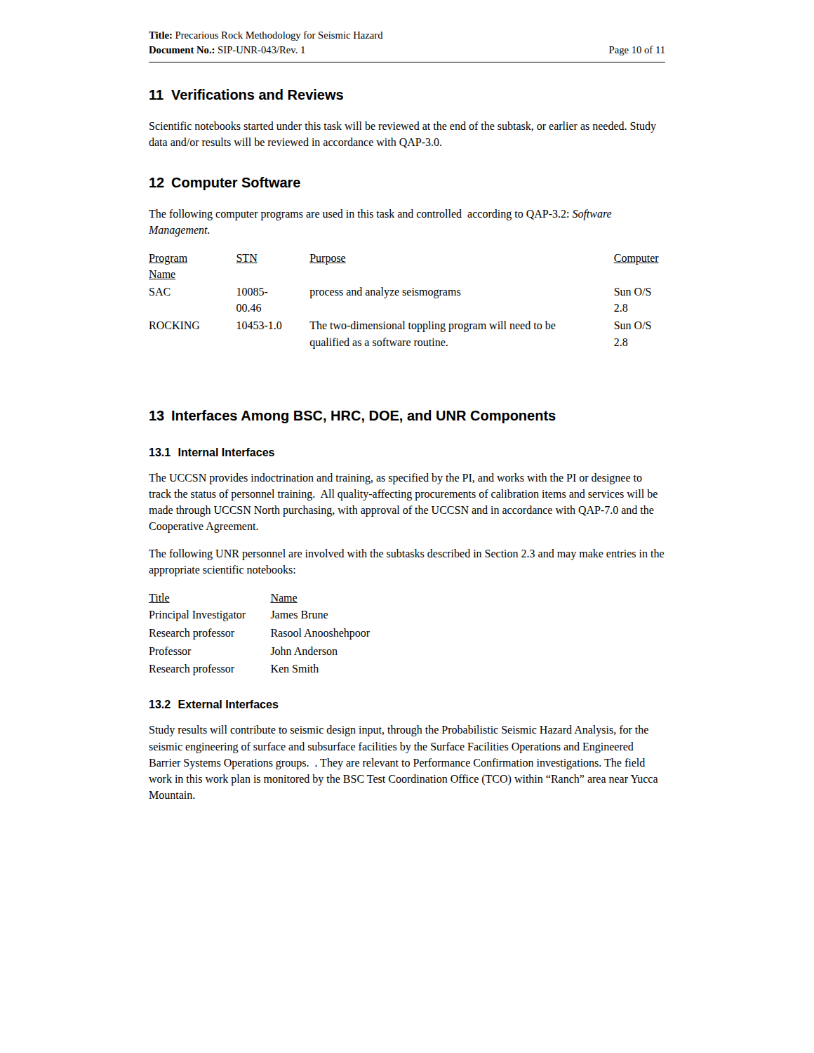Title: Precarious Rock Methodology for Seismic Hazard
Document No.: SIP-UNR-043/Rev. 1
Page 10 of 11
11 Verifications and Reviews
Scientific notebooks started under this task will be reviewed at the end of the subtask, or earlier as needed. Study data and/or results will be reviewed in accordance with QAP-3.0.
12 Computer Software
The following computer programs are used in this task and controlled according to QAP-3.2: Software Management.
| Program Name | STN | Purpose | Computer |
| --- | --- | --- | --- |
| SAC | 10085-00.46 | process and analyze seismograms | Sun O/S 2.8 |
| ROCKING | 10453-1.0 | The two-dimensional toppling program will need to be qualified as a software routine. | Sun O/S 2.8 |
13 Interfaces Among BSC, HRC, DOE, and UNR Components
13.1 Internal Interfaces
The UCCSN provides indoctrination and training, as specified by the PI, and works with the PI or designee to track the status of personnel training. All quality-affecting procurements of calibration items and services will be made through UCCSN North purchasing, with approval of the UCCSN and in accordance with QAP-7.0 and the Cooperative Agreement.
The following UNR personnel are involved with the subtasks described in Section 2.3 and may make entries in the appropriate scientific notebooks:
| Title | Name |
| --- | --- |
| Principal Investigator | James Brune |
| Research professor | Rasool Anooshehpoor |
| Professor | John Anderson |
| Research professor | Ken Smith |
13.2 External Interfaces
Study results will contribute to seismic design input, through the Probabilistic Seismic Hazard Analysis, for the seismic engineering of surface and subsurface facilities by the Surface Facilities Operations and Engineered Barrier Systems Operations groups. . They are relevant to Performance Confirmation investigations. The field work in this work plan is monitored by the BSC Test Coordination Office (TCO) within “Ranch” area near Yucca Mountain.